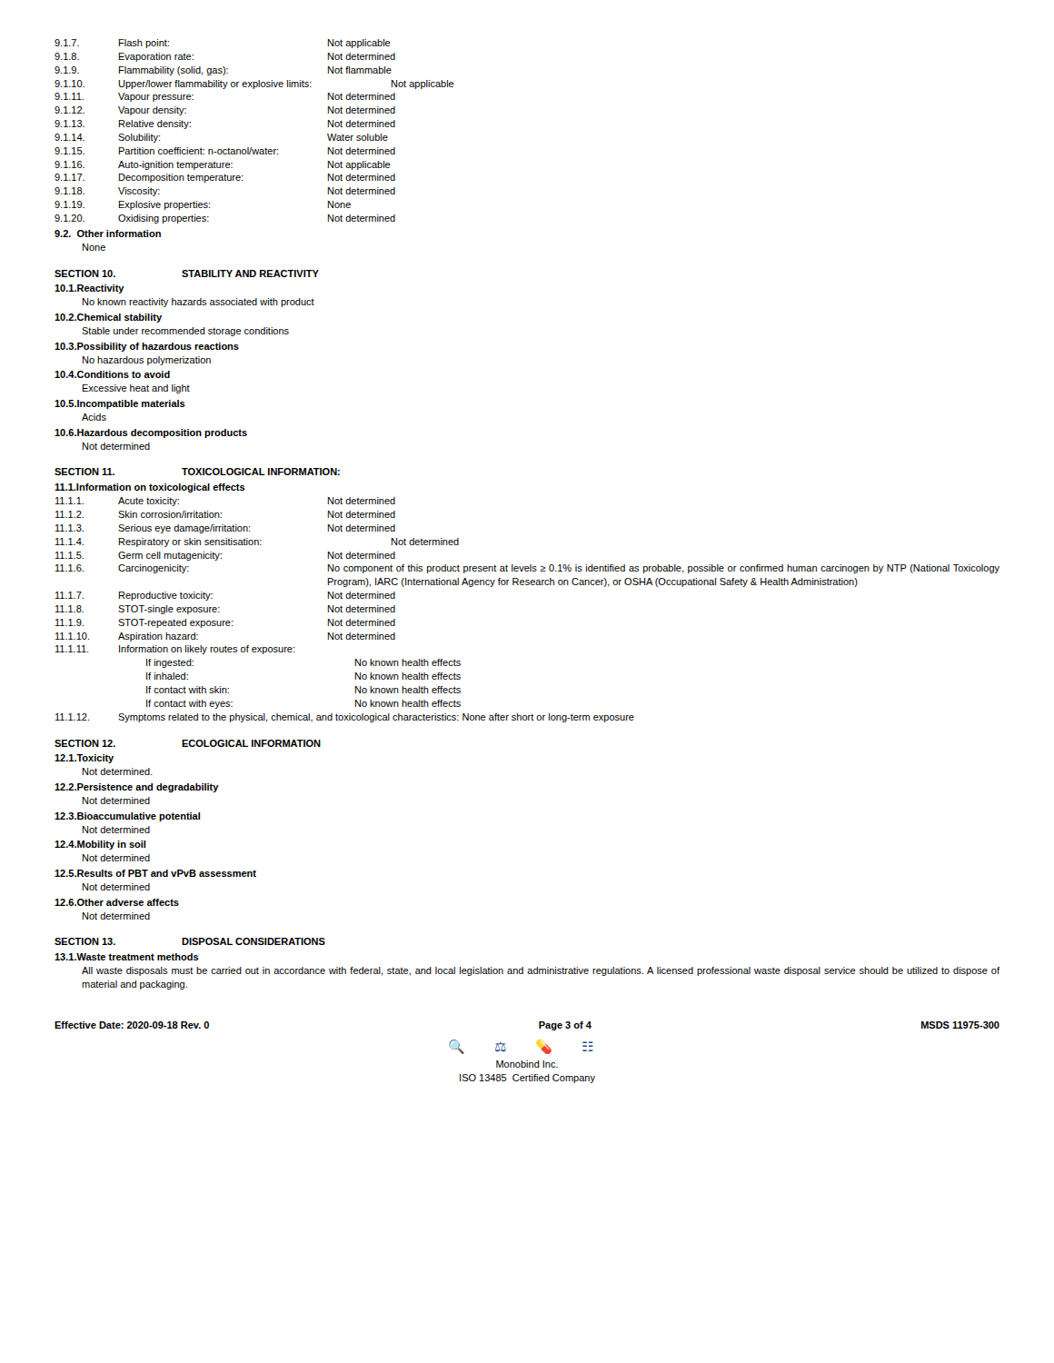9.1.7.
Flash point:
Not applicable
9.1.8.
Evaporation rate:
Not determined
9.1.9.
Flammability (solid, gas):
Not flammable
9.1.10.
Upper/lower flammability or explosive limits:
Not applicable
9.1.11.
Vapour pressure:
Not determined
9.1.12.
Vapour density:
Not determined
9.1.13.
Relative density:
Not determined
9.1.14.
Solubility:
Water soluble
9.1.15.
Partition coefficient: n-octanol/water:
Not determined
9.1.16.
Auto-ignition temperature:
Not applicable
9.1.17.
Decomposition temperature:
Not determined
9.1.18.
Viscosity:
Not determined
9.1.19.
Explosive properties:
None
9.1.20.
Oxidising properties:
Not determined
9.2. Other information
None
SECTION 10. STABILITY AND REACTIVITY
10.1.Reactivity
No known reactivity hazards associated with product
10.2.Chemical stability
Stable under recommended storage conditions
10.3.Possibility of hazardous reactions
No hazardous polymerization
10.4.Conditions to avoid
Excessive heat and light
10.5.Incompatible materials
Acids
10.6.Hazardous decomposition products
Not determined
SECTION 11. TOXICOLOGICAL INFORMATION:
11.1.Information on toxicological effects
11.1.1.
Acute toxicity:
Not determined
11.1.2.
Skin corrosion/irritation:
Not determined
11.1.3.
Serious eye damage/irritation:
Not determined
11.1.4.
Respiratory or skin sensitisation:
Not determined
11.1.5.
Germ cell mutagenicity:
Not determined
11.1.6.
Carcinogenicity:
No component of this product present at levels ≥ 0.1% is identified as probable, possible or confirmed human carcinogen by NTP (National Toxicology Program), IARC (International Agency for Research on Cancer), or OSHA (Occupational Safety & Health Administration)
11.1.7.
Reproductive toxicity:
Not determined
11.1.8.
STOT-single exposure:
Not determined
11.1.9.
STOT-repeated exposure:
Not determined
11.1.10.
Aspiration hazard:
Not determined
11.1.11.
Information on likely routes of exposure:
If ingested:
No known health effects
If inhaled:
No known health effects
If contact with skin:
No known health effects
If contact with eyes:
No known health effects
11.1.12.
Symptoms related to the physical, chemical, and toxicological characteristics: None after short or long-term exposure
SECTION 12. ECOLOGICAL INFORMATION
12.1.Toxicity
Not determined.
12.2.Persistence and degradability
Not determined
12.3.Bioaccumulative potential
Not determined
12.4.Mobility in soil
Not determined
12.5.Results of PBT and vPvB assessment
Not determined
12.6.Other adverse affects
Not determined
SECTION 13. DISPOSAL CONSIDERATIONS
13.1.Waste treatment methods
All waste disposals must be carried out in accordance with federal, state, and local legislation and administrative regulations. A licensed professional waste disposal service should be utilized to dispose of material and packaging.
Effective Date: 2020-09-18 Rev. 0
Page 3 of 4
MSDS 11975-300
🔍 ⚖ 💊 ☷
Monobind Inc.
ISO 13485 Certified Company